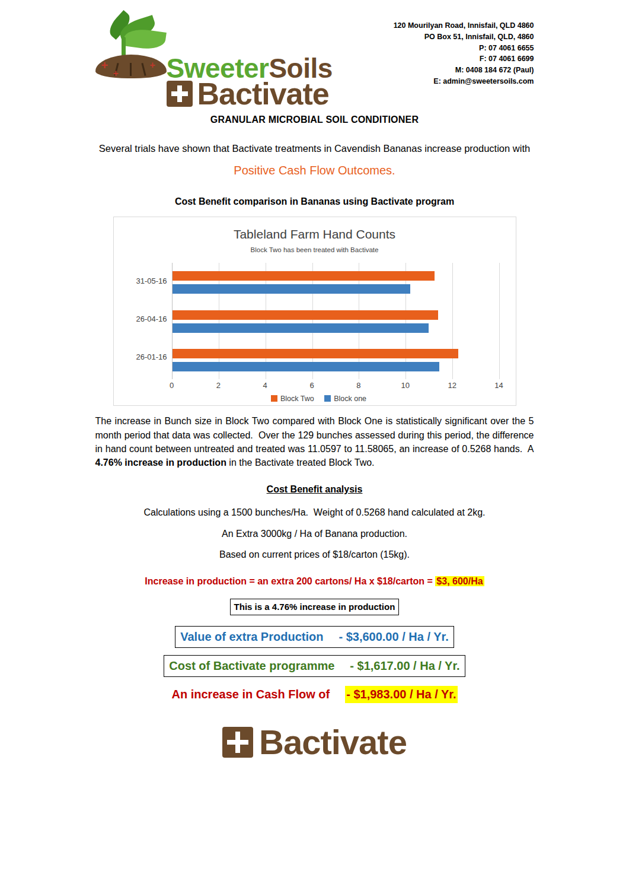+ + +
Sweeter Soils
Bactivate
120 Mourilyan Road, Innisfail, QLD 4860
PO Box 51, Innisfail, QLD, 4860
P: 07 4061 6655
F: 07 4061 6699
M: 0408 184 672 (Paul)
E: admin@sweetersoils.com
GRANULAR MICROBIAL SOIL CONDITIONER
Several trials have shown that Bactivate treatments in Cavendish Bananas increase production with
Positive Cash Flow Outcomes.
Cost Benefit comparison in Bananas using Bactivate program
Tableland Farm Hand Counts
Block Two has been treated with Bactivate
31-05-16
26-04-16
26-01-16
0 2 4 6 8 10 12 14
Block Two Block one
The increase in Bunch size in Block Two compared with Block One is statistically significant over the 5 month period that data was collected. Over the 129 bunches assessed during this period, the difference in hand count between untreated and treated was 11.0597 to 11.58065, an increase of 0.5268 hands. A 4.76% increase in production in the Bactivate treated Block Two.
Cost Benefit analysis
Calculations using a 1500 bunches/Ha. Weight of 0.5268 hand calculated at 2kg.
An Extra 3000kg / Ha of Banana production.
Based on current prices of $18/carton (15kg).
Increase in production = an extra 200 cartons/ Ha x $18/carton = $3, 600/Ha
This is a 4.76% increase in production
Value of extra Production - $3,600.00 / Ha / Yr.
Cost of Bactivate programme - $1,617.00 / Ha / Yr.
An increase in Cash Flow of - $1,983.00 / Ha / Yr.
Bactivate